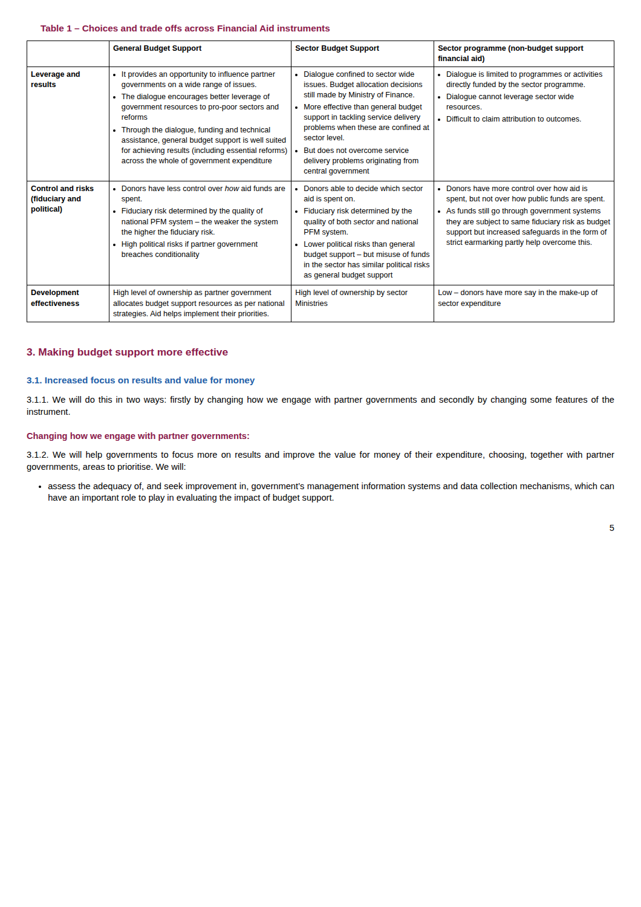Table 1 – Choices and trade offs across Financial Aid instruments
| | General Budget Support | Sector Budget Support | Sector programme (non-budget support financial aid) |
| --- | --- | --- | --- |
| Leverage and results | It provides an opportunity to influence partner governments on a wide range of issues. The dialogue encourages better leverage of government resources to pro-poor sectors and reforms Through the dialogue, funding and technical assistance, general budget support is well suited for achieving results (including essential reforms) across the whole of government expenditure | Dialogue confined to sector wide issues. Budget allocation decisions still made by Ministry of Finance. More effective than general budget support in tackling service delivery problems when these are confined at sector level. But does not overcome service delivery problems originating from central government | Dialogue is limited to programmes or activities directly funded by the sector programme. Dialogue cannot leverage sector wide resources. Difficult to claim attribution to outcomes. |
| Control and risks (fiduciary and political) | Donors have less control over how aid funds are spent. Fiduciary risk determined by the quality of national PFM system – the weaker the system the higher the fiduciary risk. High political risks if partner government breaches conditionality | Donors able to decide which sector aid is spent on. Fiduciary risk determined by the quality of both sector and national PFM system. Lower political risks than general budget support – but misuse of funds in the sector has similar political risks as general budget support | Donors have more control over how aid is spent, but not over how public funds are spent. As funds still go through government systems they are subject to same fiduciary risk as budget support but increased safeguards in the form of strict earmarking partly help overcome this. |
| Development effectiveness | High level of ownership as partner government allocates budget support resources as per national strategies. Aid helps implement their priorities. | High level of ownership by sector Ministries | Low – donors have more say in the make-up of sector expenditure |
3. Making budget support more effective
3.1. Increased focus on results and value for money
3.1.1. We will do this in two ways: firstly by changing how we engage with partner governments and secondly by changing some features of the instrument.
Changing how we engage with partner governments:
3.1.2. We will help governments to focus more on results and improve the value for money of their expenditure, choosing, together with partner governments, areas to prioritise. We will:
assess the adequacy of, and seek improvement in, government’s management information systems and data collection mechanisms, which can have an important role to play in evaluating the impact of budget support.
5